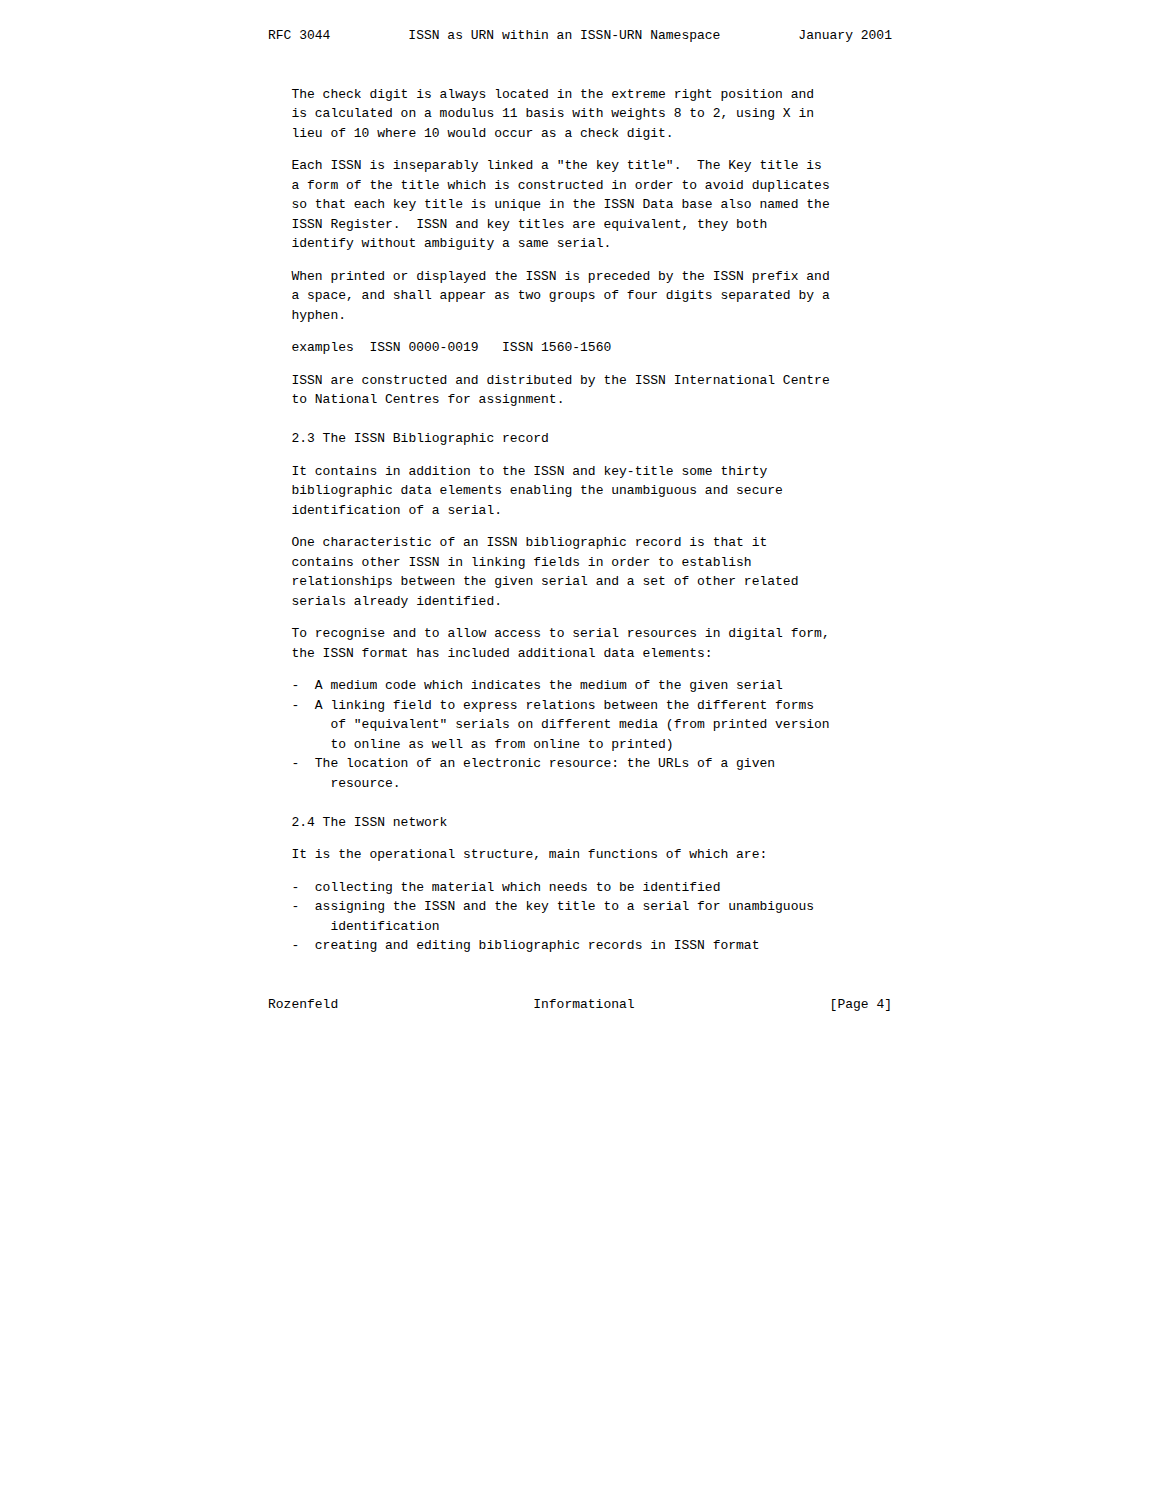RFC 3044 ISSN as URN within an ISSN-URN Namespace January 2001
The check digit is always located in the extreme right position and is calculated on a modulus 11 basis with weights 8 to 2, using X in lieu of 10 where 10 would occur as a check digit.
Each ISSN is inseparably linked a "the key title". The Key title is a form of the title which is constructed in order to avoid duplicates so that each key title is unique in the ISSN Data base also named the ISSN Register. ISSN and key titles are equivalent, they both identify without ambiguity a same serial.
When printed or displayed the ISSN is preceded by the ISSN prefix and a space, and shall appear as two groups of four digits separated by a hyphen.
examples ISSN 0000-0019 ISSN 1560-1560
ISSN are constructed and distributed by the ISSN International Centre to National Centres for assignment.
2.3 The ISSN Bibliographic record
It contains in addition to the ISSN and key-title some thirty bibliographic data elements enabling the unambiguous and secure identification of a serial.
One characteristic of an ISSN bibliographic record is that it contains other ISSN in linking fields in order to establish relationships between the given serial and a set of other related serials already identified.
To recognise and to allow access to serial resources in digital form, the ISSN format has included additional data elements:
- A medium code which indicates the medium of the given serial
- A linking field to express relations between the different forms of "equivalent" serials on different media (from printed version to online as well as from online to printed)
- The location of an electronic resource: the URLs of a given resource.
2.4 The ISSN network
It is the operational structure, main functions of which are:
- collecting the material which needs to be identified
- assigning the ISSN and the key title to a serial for unambiguous identification
- creating and editing bibliographic records in ISSN format
Rozenfeld Informational [Page 4]